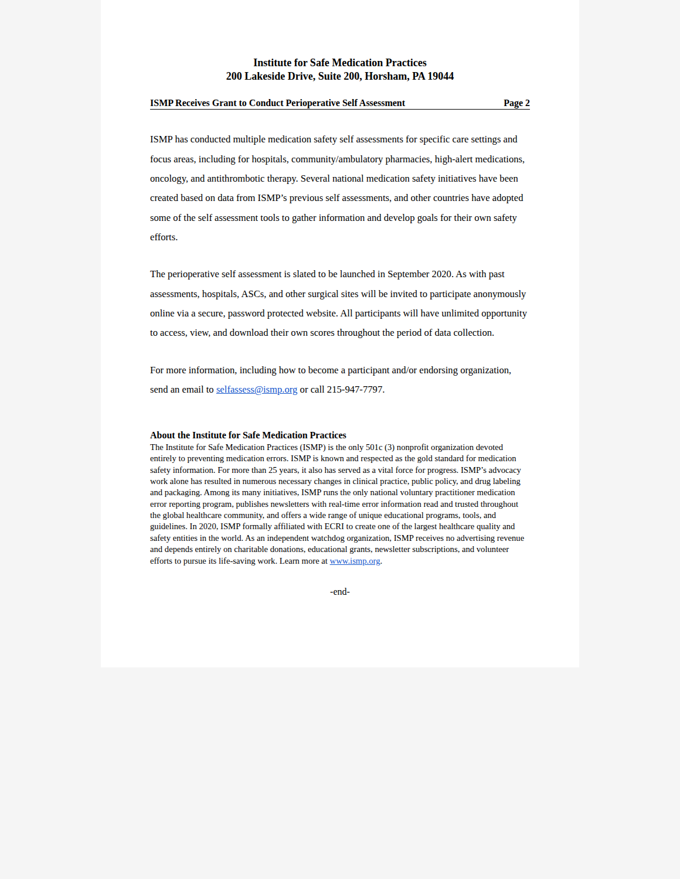Institute for Safe Medication Practices
200 Lakeside Drive, Suite 200, Horsham, PA 19044
ISMP Receives Grant to Conduct Perioperative Self Assessment Page 2
ISMP has conducted multiple medication safety self assessments for specific care settings and focus areas, including for hospitals, community/ambulatory pharmacies, high-alert medications, oncology, and antithrombotic therapy. Several national medication safety initiatives have been created based on data from ISMP’s previous self assessments, and other countries have adopted some of the self assessment tools to gather information and develop goals for their own safety efforts.
The perioperative self assessment is slated to be launched in September 2020. As with past assessments, hospitals, ASCs, and other surgical sites will be invited to participate anonymously online via a secure, password protected website. All participants will have unlimited opportunity to access, view, and download their own scores throughout the period of data collection.
For more information, including how to become a participant and/or endorsing organization, send an email to selfassess@ismp.org or call 215-947-7797.
About the Institute for Safe Medication Practices
The Institute for Safe Medication Practices (ISMP) is the only 501c (3) nonprofit organization devoted entirely to preventing medication errors. ISMP is known and respected as the gold standard for medication safety information. For more than 25 years, it also has served as a vital force for progress. ISMP’s advocacy work alone has resulted in numerous necessary changes in clinical practice, public policy, and drug labeling and packaging. Among its many initiatives, ISMP runs the only national voluntary practitioner medication error reporting program, publishes newsletters with real-time error information read and trusted throughout the global healthcare community, and offers a wide range of unique educational programs, tools, and guidelines. In 2020, ISMP formally affiliated with ECRI to create one of the largest healthcare quality and safety entities in the world. As an independent watchdog organization, ISMP receives no advertising revenue and depends entirely on charitable donations, educational grants, newsletter subscriptions, and volunteer efforts to pursue its life-saving work. Learn more at www.ismp.org.
-end-